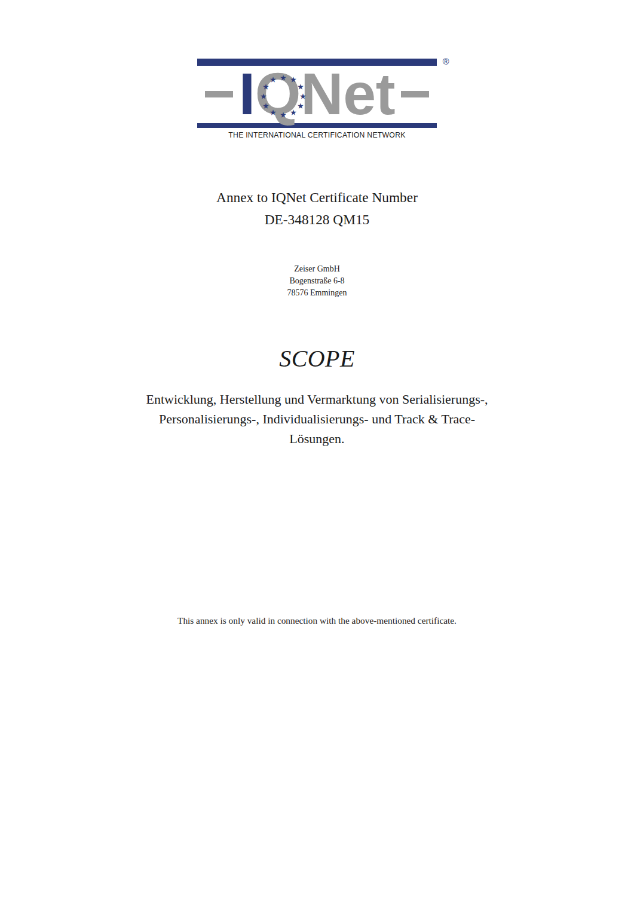®
IQNet ★ ★ ★ ★ ★ ★ ★ ★ ★ ★ ★ ★
THE INTERNATIONAL CERTIFICATION NETWORK
Annex to IQNet Certificate Number
DE-348128 QM15
Zeiser GmbH
Bogenstraße 6-8
78576 Emmingen
SCOPE
Entwicklung, Herstellung und Vermarktung von Serialisierungs-, Personalisierungs-, Individualisierungs- und Track & Trace-Lösungen.
This annex is only valid in connection with the above-mentioned certificate.